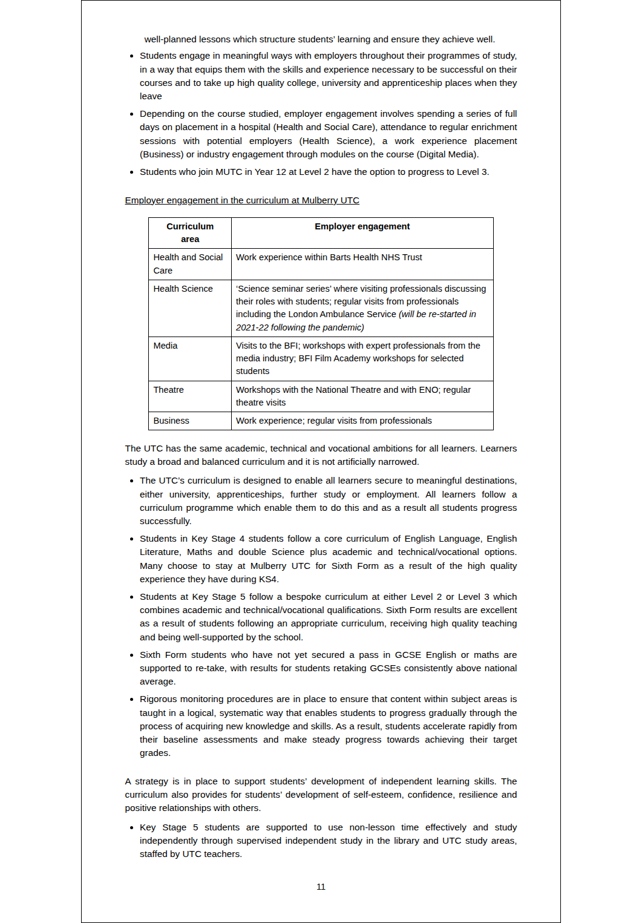well-planned lessons which structure students’ learning and ensure they achieve well.
Students engage in meaningful ways with employers throughout their programmes of study, in a way that equips them with the skills and experience necessary to be successful on their courses and to take up high quality college, university and apprenticeship places when they leave
Depending on the course studied, employer engagement involves spending a series of full days on placement in a hospital (Health and Social Care), attendance to regular enrichment sessions with potential employers (Health Science), a work experience placement (Business) or industry engagement through modules on the course (Digital Media).
Students who join MUTC in Year 12 at Level 2 have the option to progress to Level 3.
Employer engagement in the curriculum at Mulberry UTC
| Curriculum area | Employer engagement |
| --- | --- |
| Health and Social Care | Work experience within Barts Health NHS Trust |
| Health Science | ‘Science seminar series’ where visiting professionals discussing their roles with students; regular visits from professionals including the London Ambulance Service (will be re-started in 2021-22 following the pandemic) |
| Media | Visits to the BFI; workshops with expert professionals from the media industry; BFI Film Academy workshops for selected students |
| Theatre | Workshops with the National Theatre and with ENO; regular theatre visits |
| Business | Work experience; regular visits from professionals |
The UTC has the same academic, technical and vocational ambitions for all learners. Learners study a broad and balanced curriculum and it is not artificially narrowed.
The UTC’s curriculum is designed to enable all learners secure to meaningful destinations, either university, apprenticeships, further study or employment. All learners follow a curriculum programme which enable them to do this and as a result all students progress successfully.
Students in Key Stage 4 students follow a core curriculum of English Language, English Literature, Maths and double Science plus academic and technical/vocational options. Many choose to stay at Mulberry UTC for Sixth Form as a result of the high quality experience they have during KS4.
Students at Key Stage 5 follow a bespoke curriculum at either Level 2 or Level 3 which combines academic and technical/vocational qualifications. Sixth Form results are excellent as a result of students following an appropriate curriculum, receiving high quality teaching and being well-supported by the school.
Sixth Form students who have not yet secured a pass in GCSE English or maths are supported to re-take, with results for students retaking GCSEs consistently above national average.
Rigorous monitoring procedures are in place to ensure that content within subject areas is taught in a logical, systematic way that enables students to progress gradually through the process of acquiring new knowledge and skills. As a result, students accelerate rapidly from their baseline assessments and make steady progress towards achieving their target grades.
A strategy is in place to support students’ development of independent learning skills. The curriculum also provides for students’ development of self-esteem, confidence, resilience and positive relationships with others.
Key Stage 5 students are supported to use non-lesson time effectively and study independently through supervised independent study in the library and UTC study areas, staffed by UTC teachers.
11